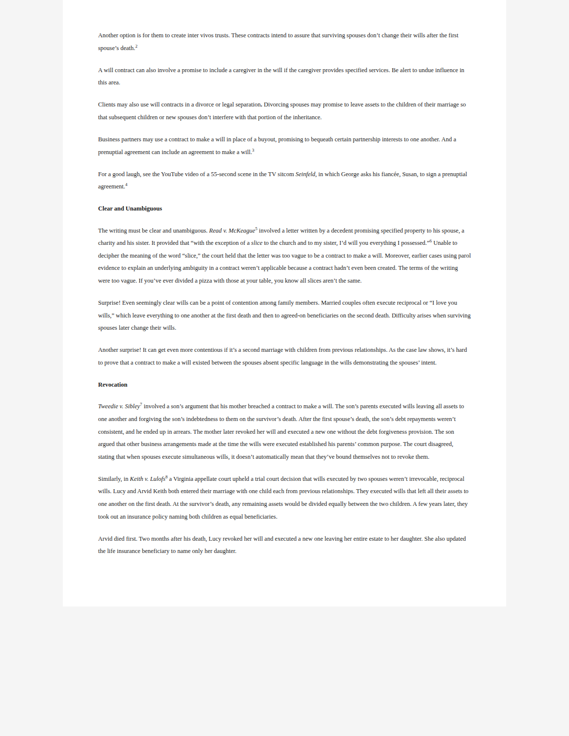Another option is for them to create inter vivos trusts. These contracts intend to assure that surviving spouses don’t change their wills after the first spouse’s death.2
A will contract can also involve a promise to include a caregiver in the will if the caregiver provides specified services. Be alert to undue influence in this area.
Clients may also use will contracts in a divorce or legal separation. Divorcing spouses may promise to leave assets to the children of their marriage so that subsequent children or new spouses don’t interfere with that portion of the inheritance.
Business partners may use a contract to make a will in place of a buyout, promising to bequeath certain partnership interests to one another. And a prenuptial agreement can include an agreement to make a will.3
For a good laugh, see the YouTube video of a 55-second scene in the TV sitcom Seinfeld, in which George asks his fiancée, Susan, to sign a prenuptial agreement.4
Clear and Unambiguous
The writing must be clear and unambiguous. Read v. McKeague5 involved a letter written by a decedent promising specified property to his spouse, a charity and his sister. It provided that “with the exception of a slice to the church and to my sister, I’d will you everything I possessed.”6 Unable to decipher the meaning of the word “slice,” the court held that the letter was too vague to be a contract to make a will. Moreover, earlier cases using parol evidence to explain an underlying ambiguity in a contract weren’t applicable because a contract hadn’t even been created. The terms of the writing were too vague. If you’ve ever divided a pizza with those at your table, you know all slices aren’t the same.
Surprise! Even seemingly clear wills can be a point of contention among family members. Married couples often execute reciprocal or “I love you wills,” which leave everything to one another at the first death and then to agreed-on beneficiaries on the second death. Difficulty arises when surviving spouses later change their wills.
Another surprise! It can get even more contentious if it’s a second marriage with children from previous relationships. As the case law shows, it’s hard to prove that a contract to make a will existed between the spouses absent specific language in the wills demonstrating the spouses’ intent.
Revocation
Tweedie v. Sibley7 involved a son’s argument that his mother breached a contract to make a will. The son’s parents executed wills leaving all assets to one another and forgiving the son’s indebtedness to them on the survivor’s death. After the first spouse’s death, the son’s debt repayments weren’t consistent, and he ended up in arrears. The mother later revoked her will and executed a new one without the debt forgiveness provision. The son argued that other business arrangements made at the time the wills were executed established his parents’ common purpose. The court disagreed, stating that when spouses execute simultaneous wills, it doesn’t automatically mean that they’ve bound themselves not to revoke them.
Similarly, in Keith v. Lulofs8 a Virginia appellate court upheld a trial court decision that wills executed by two spouses weren’t irrevocable, reciprocal wills. Lucy and Arvid Keith both entered their marriage with one child each from previous relationships. They executed wills that left all their assets to one another on the first death. At the survivor’s death, any remaining assets would be divided equally between the two children. A few years later, they took out an insurance policy naming both children as equal beneficiaries.
Arvid died first. Two months after his death, Lucy revoked her will and executed a new one leaving her entire estate to her daughter. She also updated the life insurance beneficiary to name only her daughter.